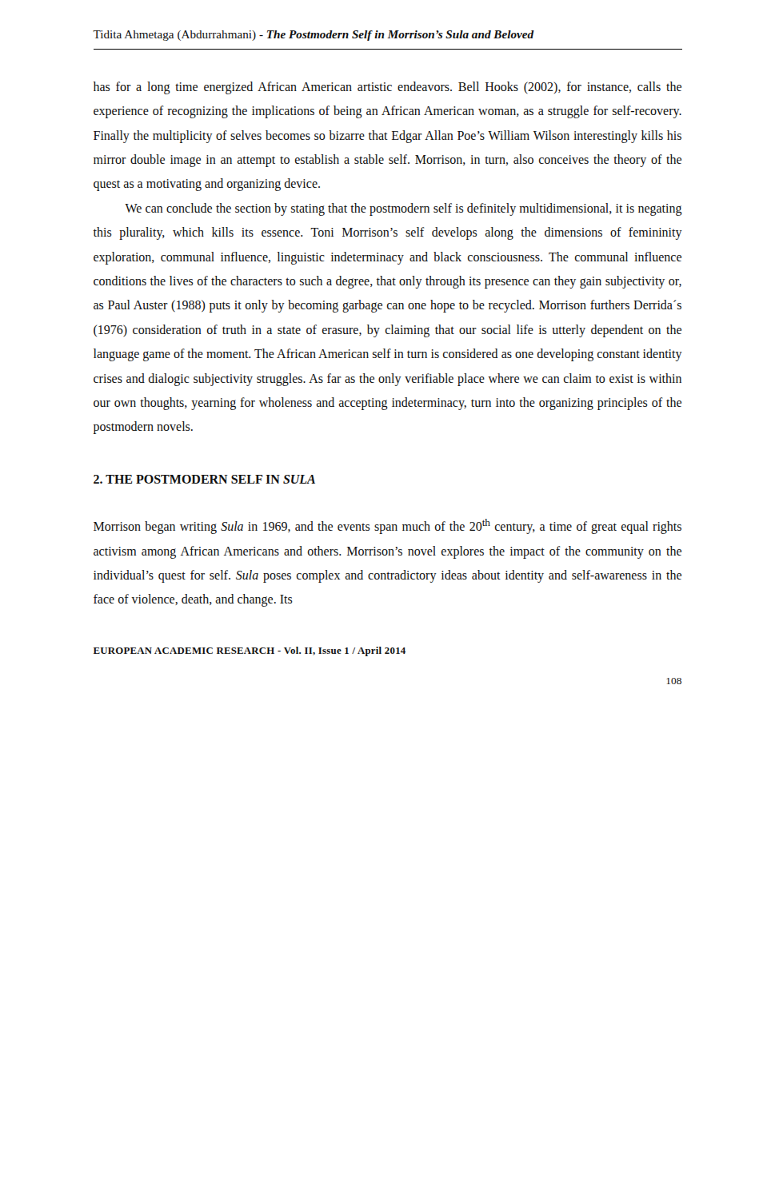Tidita Ahmetaga (Abdurrahmani) - The Postmodern Self in Morrison’s Sula and Beloved
has for a long time energized African American artistic endeavors. Bell Hooks (2002), for instance, calls the experience of recognizing the implications of being an African American woman, as a struggle for self-recovery. Finally the multiplicity of selves becomes so bizarre that Edgar Allan Poe’s William Wilson interestingly kills his mirror double image in an attempt to establish a stable self. Morrison, in turn, also conceives the theory of the quest as a motivating and organizing device.
We can conclude the section by stating that the postmodern self is definitely multidimensional, it is negating this plurality, which kills its essence. Toni Morrison’s self develops along the dimensions of femininity exploration, communal influence, linguistic indeterminacy and black consciousness. The communal influence conditions the lives of the characters to such a degree, that only through its presence can they gain subjectivity or, as Paul Auster (1988) puts it only by becoming garbage can one hope to be recycled. Morrison furthers Derrida´s (1976) consideration of truth in a state of erasure, by claiming that our social life is utterly dependent on the language game of the moment. The African American self in turn is considered as one developing constant identity crises and dialogic subjectivity struggles. As far as the only verifiable place where we can claim to exist is within our own thoughts, yearning for wholeness and accepting indeterminacy, turn into the organizing principles of the postmodern novels.
2. The Postmodern Self in Sula
Morrison began writing Sula in 1969, and the events span much of the 20th century, a time of great equal rights activism among African Americans and others. Morrison’s novel explores the impact of the community on the individual’s quest for self. Sula poses complex and contradictory ideas about identity and self-awareness in the face of violence, death, and change. Its
EUROPEAN ACADEMIC RESEARCH - Vol. II, Issue 1 / April 2014
108